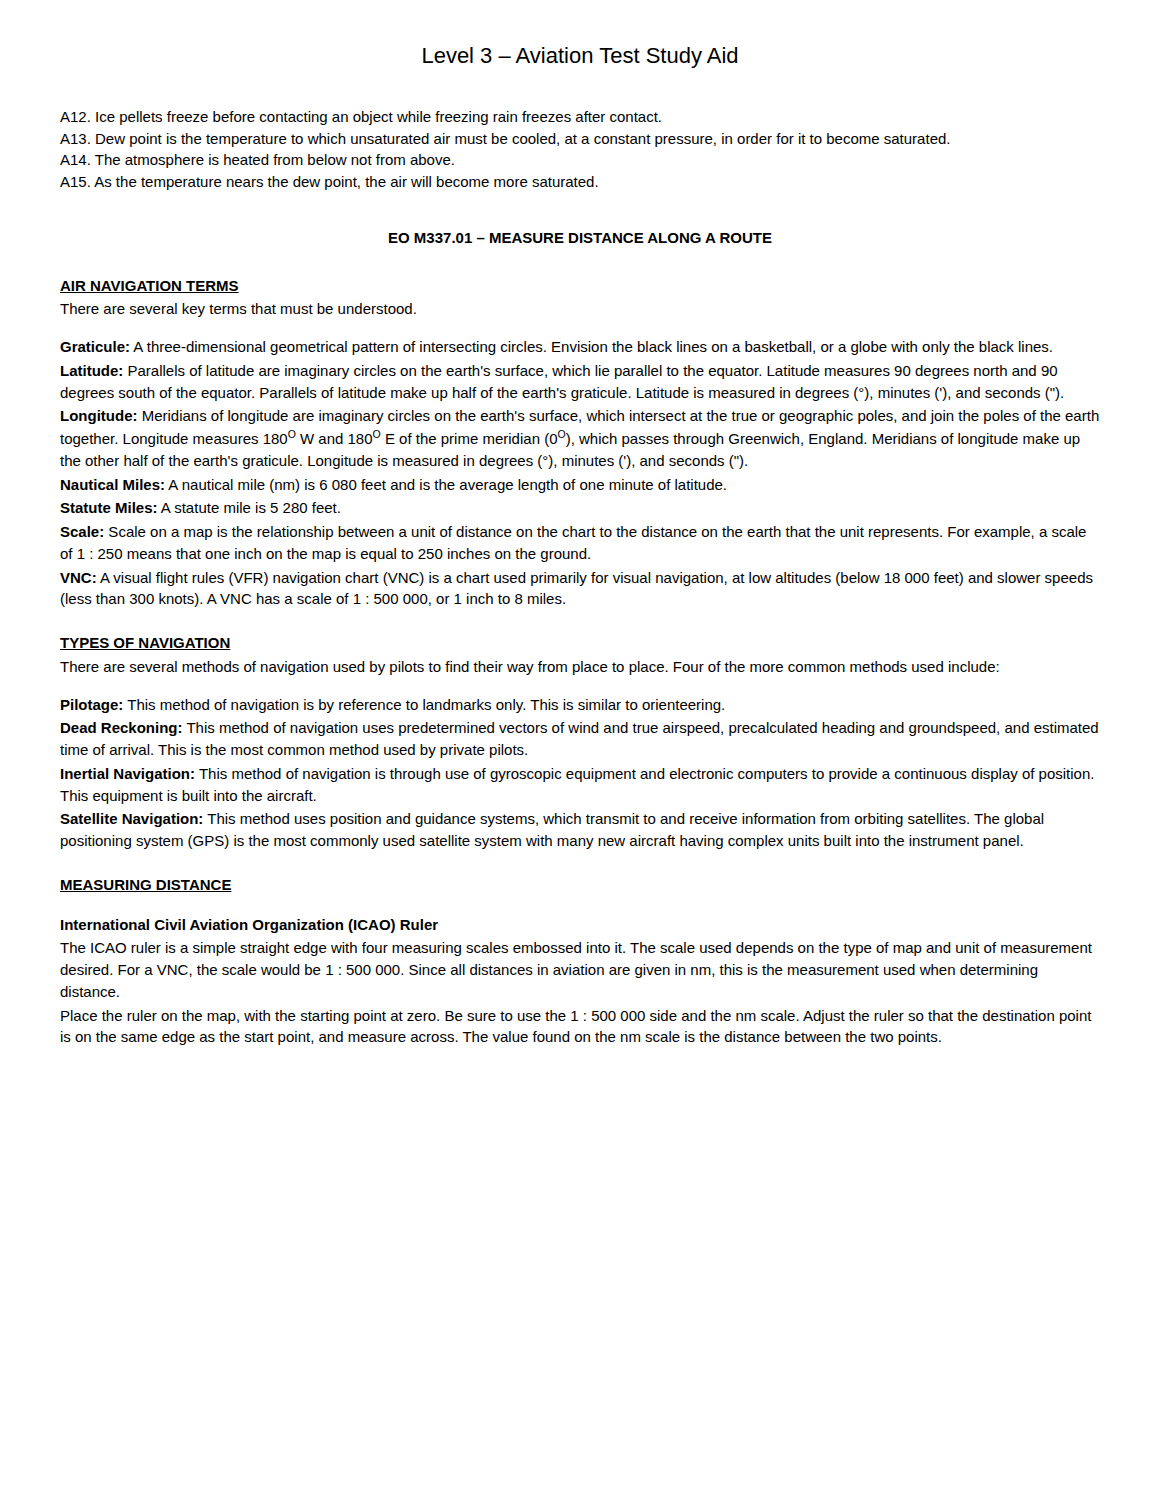Level 3 – Aviation Test Study Aid
A12. Ice pellets freeze before contacting an object while freezing rain freezes after contact.
A13. Dew point is the temperature to which unsaturated air must be cooled, at a constant pressure, in order for it to become saturated.
A14. The atmosphere is heated from below not from above.
A15. As the temperature nears the dew point, the air will become more saturated.
EO M337.01 – MEASURE DISTANCE ALONG A ROUTE
AIR NAVIGATION TERMS
There are several key terms that must be understood.
Graticule: A three-dimensional geometrical pattern of intersecting circles. Envision the black lines on a basketball, or a globe with only the black lines.
Latitude: Parallels of latitude are imaginary circles on the earth's surface, which lie parallel to the equator. Latitude measures 90 degrees north and 90 degrees south of the equator. Parallels of latitude make up half of the earth's graticule. Latitude is measured in degrees (°), minutes ('), and seconds (").
Longitude: Meridians of longitude are imaginary circles on the earth's surface, which intersect at the true or geographic poles, and join the poles of the earth together. Longitude measures 180O W and 180O E of the prime meridian (0O), which passes through Greenwich, England. Meridians of longitude make up the other half of the earth's graticule. Longitude is measured in degrees (°), minutes ('), and seconds (").
Nautical Miles: A nautical mile (nm) is 6 080 feet and is the average length of one minute of latitude.
Statute Miles: A statute mile is 5 280 feet.
Scale: Scale on a map is the relationship between a unit of distance on the chart to the distance on the earth that the unit represents. For example, a scale of 1 : 250 means that one inch on the map is equal to 250 inches on the ground.
VNC: A visual flight rules (VFR) navigation chart (VNC) is a chart used primarily for visual navigation, at low altitudes (below 18 000 feet) and slower speeds (less than 300 knots). A VNC has a scale of 1 : 500 000, or 1 inch to 8 miles.
TYPES OF NAVIGATION
There are several methods of navigation used by pilots to find their way from place to place. Four of the more common methods used include:
Pilotage: This method of navigation is by reference to landmarks only. This is similar to orienteering.
Dead Reckoning: This method of navigation uses predetermined vectors of wind and true airspeed, precalculated heading and groundspeed, and estimated time of arrival. This is the most common method used by private pilots.
Inertial Navigation: This method of navigation is through use of gyroscopic equipment and electronic computers to provide a continuous display of position. This equipment is built into the aircraft.
Satellite Navigation: This method uses position and guidance systems, which transmit to and receive information from orbiting satellites. The global positioning system (GPS) is the most commonly used satellite system with many new aircraft having complex units built into the instrument panel.
MEASURING DISTANCE
International Civil Aviation Organization (ICAO) Ruler
The ICAO ruler is a simple straight edge with four measuring scales embossed into it. The scale used depends on the type of map and unit of measurement desired. For a VNC, the scale would be 1 : 500 000. Since all distances in aviation are given in nm, this is the measurement used when determining distance.
Place the ruler on the map, with the starting point at zero. Be sure to use the 1 : 500 000 side and the nm scale. Adjust the ruler so that the destination point is on the same edge as the start point, and measure across. The value found on the nm scale is the distance between the two points.